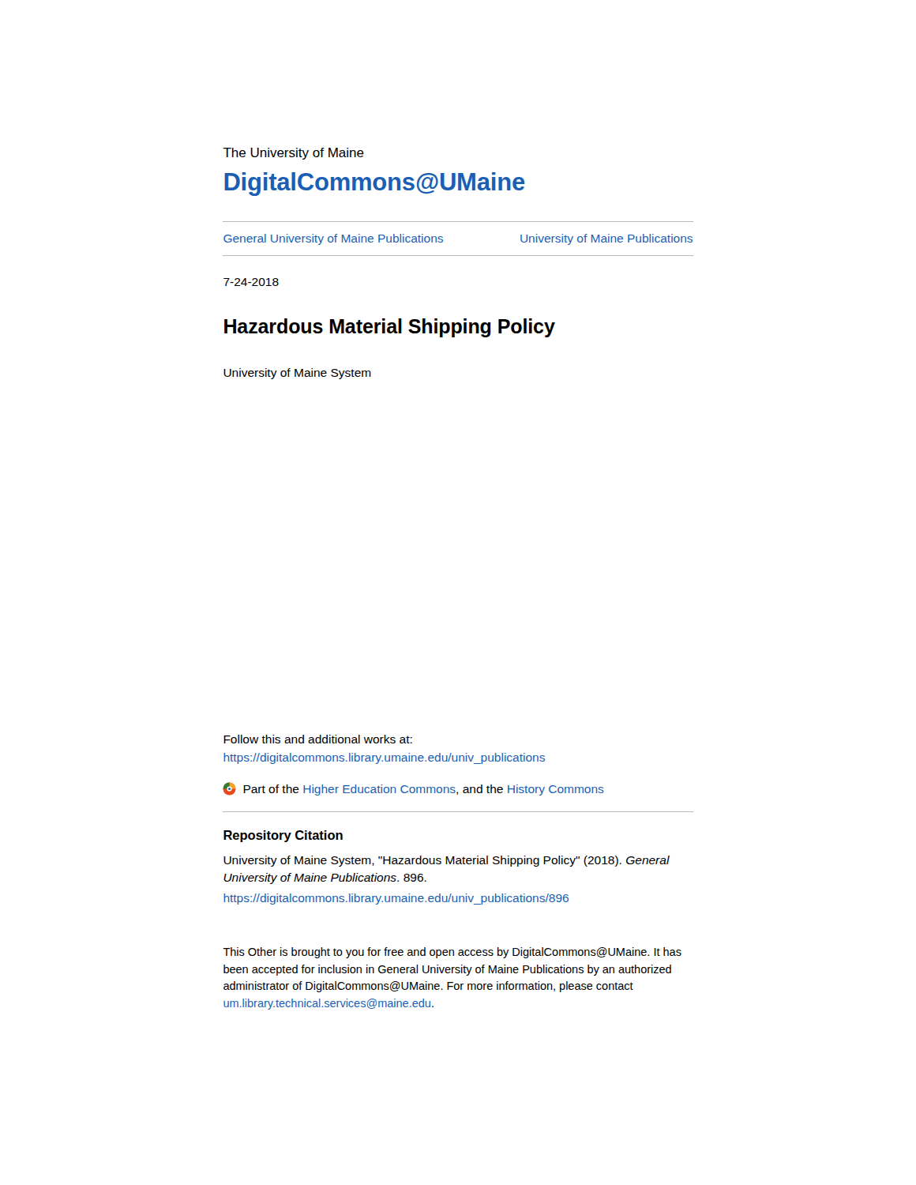The University of Maine
DigitalCommons@UMaine
General University of Maine Publications
University of Maine Publications
7-24-2018
Hazardous Material Shipping Policy
University of Maine System
Follow this and additional works at: https://digitalcommons.library.umaine.edu/univ_publications
Part of the Higher Education Commons, and the History Commons
Repository Citation
University of Maine System, "Hazardous Material Shipping Policy" (2018). General University of Maine Publications. 896.
https://digitalcommons.library.umaine.edu/univ_publications/896
This Other is brought to you for free and open access by DigitalCommons@UMaine. It has been accepted for inclusion in General University of Maine Publications by an authorized administrator of DigitalCommons@UMaine. For more information, please contact um.library.technical.services@maine.edu.